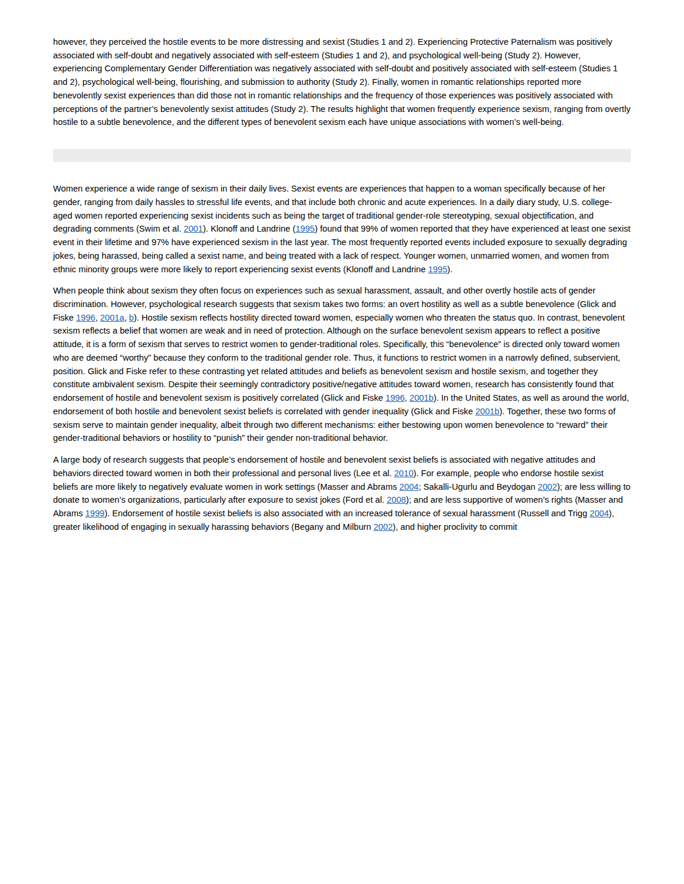however, they perceived the hostile events to be more distressing and sexist (Studies 1 and 2). Experiencing Protective Paternalism was positively associated with self-doubt and negatively associated with self-esteem (Studies 1 and 2), and psychological well-being (Study 2). However, experiencing Complementary Gender Differentiation was negatively associated with self-doubt and positively associated with self-esteem (Studies 1 and 2), psychological well-being, flourishing, and submission to authority (Study 2). Finally, women in romantic relationships reported more benevolently sexist experiences than did those not in romantic relationships and the frequency of those experiences was positively associated with perceptions of the partner’s benevolently sexist attitudes (Study 2). The results highlight that women frequently experience sexism, ranging from overtly hostile to a subtle benevolence, and the different types of benevolent sexism each have unique associations with women’s well-being.
Women experience a wide range of sexism in their daily lives. Sexist events are experiences that happen to a woman specifically because of her gender, ranging from daily hassles to stressful life events, and that include both chronic and acute experiences. In a daily diary study, U.S. college-aged women reported experiencing sexist incidents such as being the target of traditional gender-role stereotyping, sexual objectification, and degrading comments (Swim et al. 2001). Klonoff and Landrine (1995) found that 99% of women reported that they have experienced at least one sexist event in their lifetime and 97% have experienced sexism in the last year. The most frequently reported events included exposure to sexually degrading jokes, being harassed, being called a sexist name, and being treated with a lack of respect. Younger women, unmarried women, and women from ethnic minority groups were more likely to report experiencing sexist events (Klonoff and Landrine 1995).
When people think about sexism they often focus on experiences such as sexual harassment, assault, and other overtly hostile acts of gender discrimination. However, psychological research suggests that sexism takes two forms: an overt hostility as well as a subtle benevolence (Glick and Fiske 1996, 2001a, b). Hostile sexism reflects hostility directed toward women, especially women who threaten the status quo. In contrast, benevolent sexism reflects a belief that women are weak and in need of protection. Although on the surface benevolent sexism appears to reflect a positive attitude, it is a form of sexism that serves to restrict women to gender-traditional roles. Specifically, this “benevolence” is directed only toward women who are deemed “worthy” because they conform to the traditional gender role. Thus, it functions to restrict women in a narrowly defined, subservient, position. Glick and Fiske refer to these contrasting yet related attitudes and beliefs as benevolent sexism and hostile sexism, and together they constitute ambivalent sexism. Despite their seemingly contradictory positive/negative attitudes toward women, research has consistently found that endorsement of hostile and benevolent sexism is positively correlated (Glick and Fiske 1996, 2001b). In the United States, as well as around the world, endorsement of both hostile and benevolent sexist beliefs is correlated with gender inequality (Glick and Fiske 2001b). Together, these two forms of sexism serve to maintain gender inequality, albeit through two different mechanisms: either bestowing upon women benevolence to “reward” their gender-traditional behaviors or hostility to “punish” their gender non-traditional behavior.
A large body of research suggests that people’s endorsement of hostile and benevolent sexist beliefs is associated with negative attitudes and behaviors directed toward women in both their professional and personal lives (Lee et al. 2010). For example, people who endorse hostile sexist beliefs are more likely to negatively evaluate women in work settings (Masser and Abrams 2004; Sakalli-Ugurlu and Beydogan 2002); are less willing to donate to women’s organizations, particularly after exposure to sexist jokes (Ford et al. 2008); and are less supportive of women’s rights (Masser and Abrams 1999). Endorsement of hostile sexist beliefs is also associated with an increased tolerance of sexual harassment (Russell and Trigg 2004), greater likelihood of engaging in sexually harassing behaviors (Begany and Milburn 2002), and higher proclivity to commit